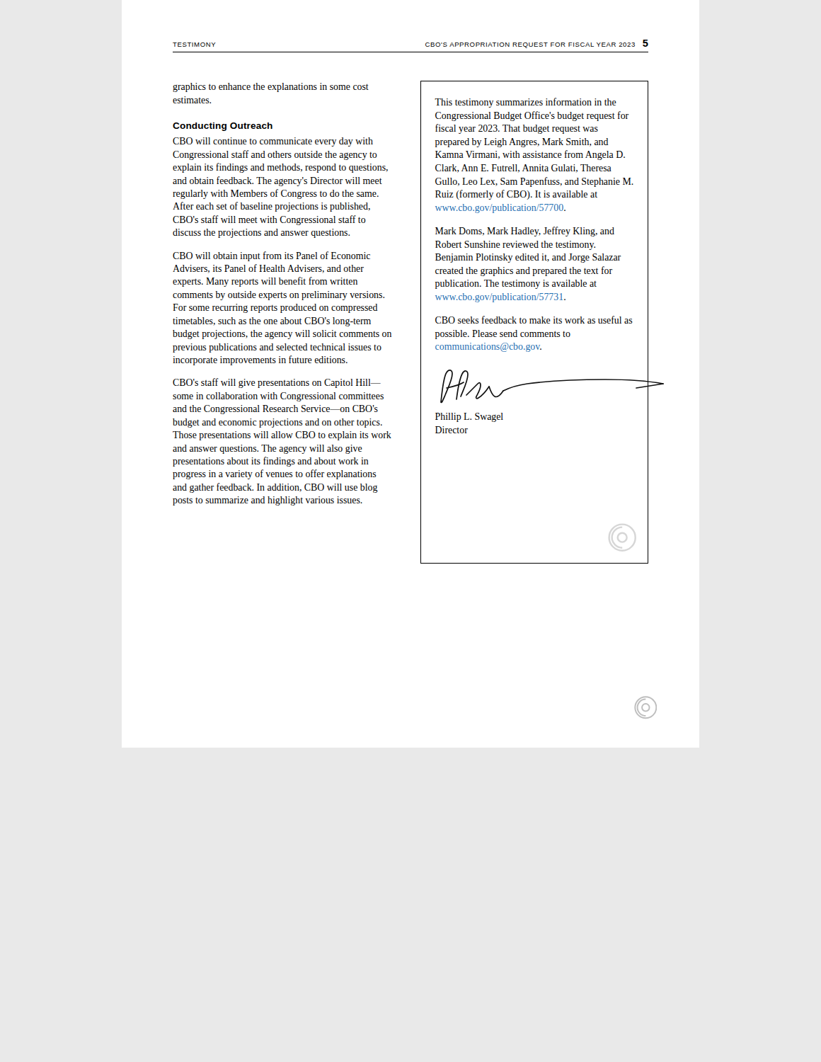Testimony
CBO's Appropriation Request for Fiscal Year 2023
5
graphics to enhance the explanations in some cost estimates.
Conducting Outreach
CBO will continue to communicate every day with Congressional staff and others outside the agency to explain its findings and methods, respond to questions, and obtain feedback. The agency's Director will meet regularly with Members of Congress to do the same. After each set of baseline projections is published, CBO's staff will meet with Congressional staff to discuss the projections and answer questions.
CBO will obtain input from its Panel of Economic Advisers, its Panel of Health Advisers, and other experts. Many reports will benefit from written comments by outside experts on preliminary versions. For some recurring reports produced on compressed timetables, such as the one about CBO's long-term budget projections, the agency will solicit comments on previous publications and selected technical issues to incorporate improvements in future editions.
CBO's staff will give presentations on Capitol Hill—some in collaboration with Congressional committees and the Congressional Research Service—on CBO's budget and economic projections and on other topics. Those presentations will allow CBO to explain its work and answer questions. The agency will also give presentations about its findings and about work in progress in a variety of venues to offer explanations and gather feedback. In addition, CBO will use blog posts to summarize and highlight various issues.
This testimony summarizes information in the Congressional Budget Office's budget request for fiscal year 2023. That budget request was prepared by Leigh Angres, Mark Smith, and Kamna Virmani, with assistance from Angela D. Clark, Ann E. Futrell, Annita Gulati, Theresa Gullo, Leo Lex, Sam Papenfuss, and Stephanie M. Ruiz (formerly of CBO). It is available at www.cbo.gov/publication/57700.
Mark Doms, Mark Hadley, Jeffrey Kling, and Robert Sunshine reviewed the testimony. Benjamin Plotinsky edited it, and Jorge Salazar created the graphics and prepared the text for publication. The testimony is available at www.cbo.gov/publication/57731.
CBO seeks feedback to make its work as useful as possible. Please send comments to communications@cbo.gov.
Phillip L. Swagel
Director